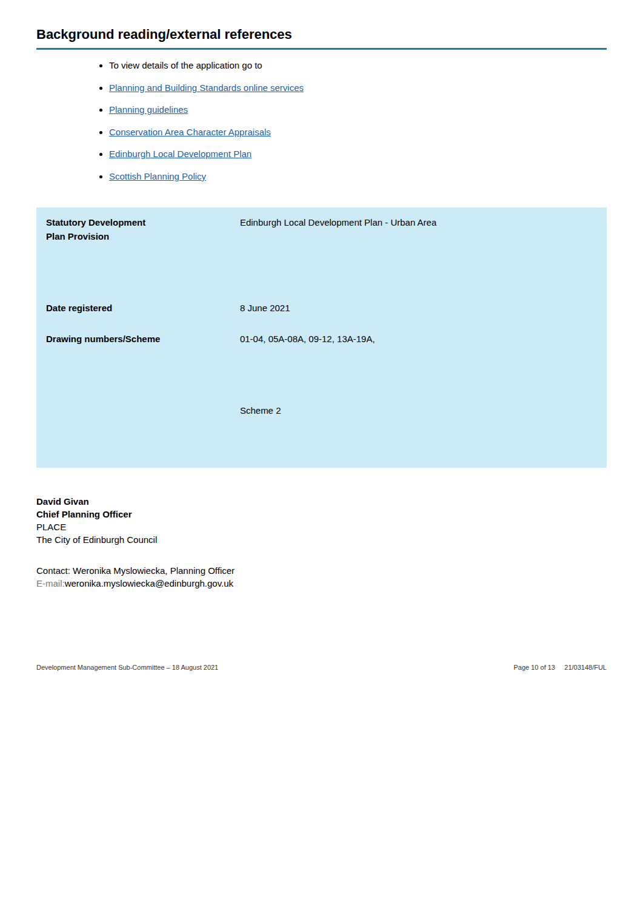Background reading/external references
To view details of the application go to
Planning and Building Standards online services
Planning guidelines
Conservation Area Character Appraisals
Edinburgh Local Development Plan
Scottish Planning Policy
| Statutory Development Plan Provision | Edinburgh Local Development Plan - Urban Area |
| Date registered | 8 June 2021 |
| Drawing numbers/Scheme | 01-04, 05A-08A, 09-12, 13A-19A, |
| | Scheme 2 |
David Givan
Chief Planning Officer
PLACE
The City of Edinburgh Council
Contact: Weronika Myslowiecka, Planning Officer
E-mail: weronika.myslowiecka@edinburgh.gov.uk
Development Management Sub-Committee – 18 August 2021 Page 10 of 13 21/03148/FUL